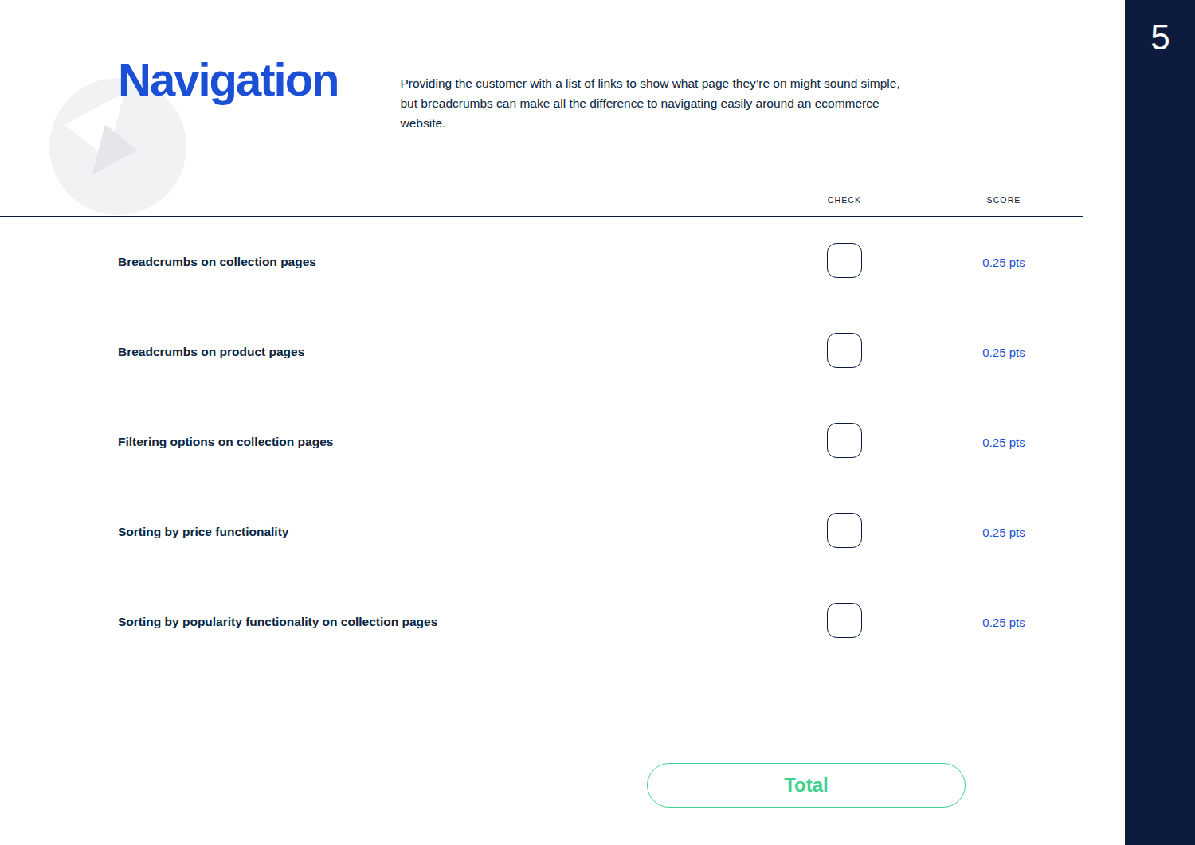5
Navigation
Providing the customer with a list of links to show what page they’re on might sound simple, but breadcrumbs can make all the difference to navigating easily around an ecommerce website.
| Item | Check | Score |
| --- | --- | --- |
| Breadcrumbs on collection pages | | 0.25 pts |
| Breadcrumbs on product pages | | 0.25 pts |
| Filtering options on collection pages | | 0.25 pts |
| Sorting by price functionality | | 0.25 pts |
| Sorting by popularity functionality on collection pages | | 0.25 pts |
Total